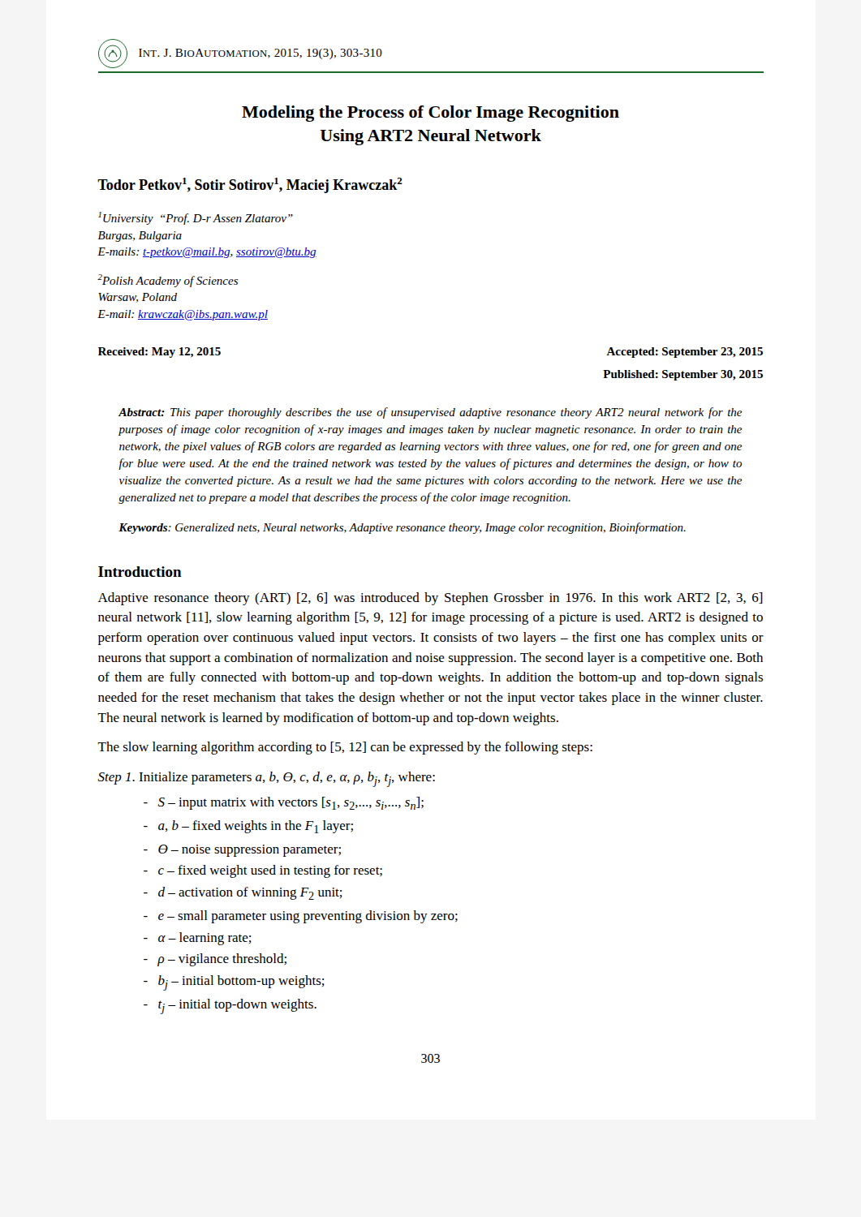INT. J. BIOAUTOMATION, 2015, 19(3), 303-310
Modeling the Process of Color Image Recognition
Using ART2 Neural Network
Todor Petkov1, Sotir Sotirov1, Maciej Krawczak2
1University “Prof. D-r Assen Zlatarov”
Burgas, Bulgaria
E-mails: t-petkov@mail.bg, ssotirov@btu.bg
2Polish Academy of Sciences
Warsaw, Poland
E-mail: krawczak@ibs.pan.waw.pl
Received: May 12, 2015 Accepted: September 23, 2015
Published: September 30, 2015
Abstract: This paper thoroughly describes the use of unsupervised adaptive resonance theory ART2 neural network for the purposes of image color recognition of x-ray images and images taken by nuclear magnetic resonance. In order to train the network, the pixel values of RGB colors are regarded as learning vectors with three values, one for red, one for green and one for blue were used. At the end the trained network was tested by the values of pictures and determines the design, or how to visualize the converted picture. As a result we had the same pictures with colors according to the network. Here we use the generalized net to prepare a model that describes the process of the color image recognition.
Keywords: Generalized nets, Neural networks, Adaptive resonance theory, Image color recognition, Bioinformation.
Introduction
Adaptive resonance theory (ART) [2, 6] was introduced by Stephen Grossber in 1976. In this work ART2 [2, 3, 6] neural network [11], slow learning algorithm [5, 9, 12] for image processing of a picture is used. ART2 is designed to perform operation over continuous valued input vectors. It consists of two layers – the first one has complex units or neurons that support a combination of normalization and noise suppression. The second layer is a competitive one. Both of them are fully connected with bottom-up and top-down weights. In addition the bottom-up and top-down signals needed for the reset mechanism that takes the design whether or not the input vector takes place in the winner cluster. The neural network is learned by modification of bottom-up and top-down weights.
The slow learning algorithm according to [5, 12] can be expressed by the following steps:
Step 1. Initialize parameters a, b, Ө, c, d, e, α, ρ, bj, tj, where:
S – input matrix with vectors [s1, s2,..., si,..., sn];
a, b – fixed weights in the F1 layer;
Ө – noise suppression parameter;
c – fixed weight used in testing for reset;
d – activation of winning F2 unit;
e – small parameter using preventing division by zero;
α – learning rate;
ρ – vigilance threshold;
bj – initial bottom-up weights;
tj – initial top-down weights.
303